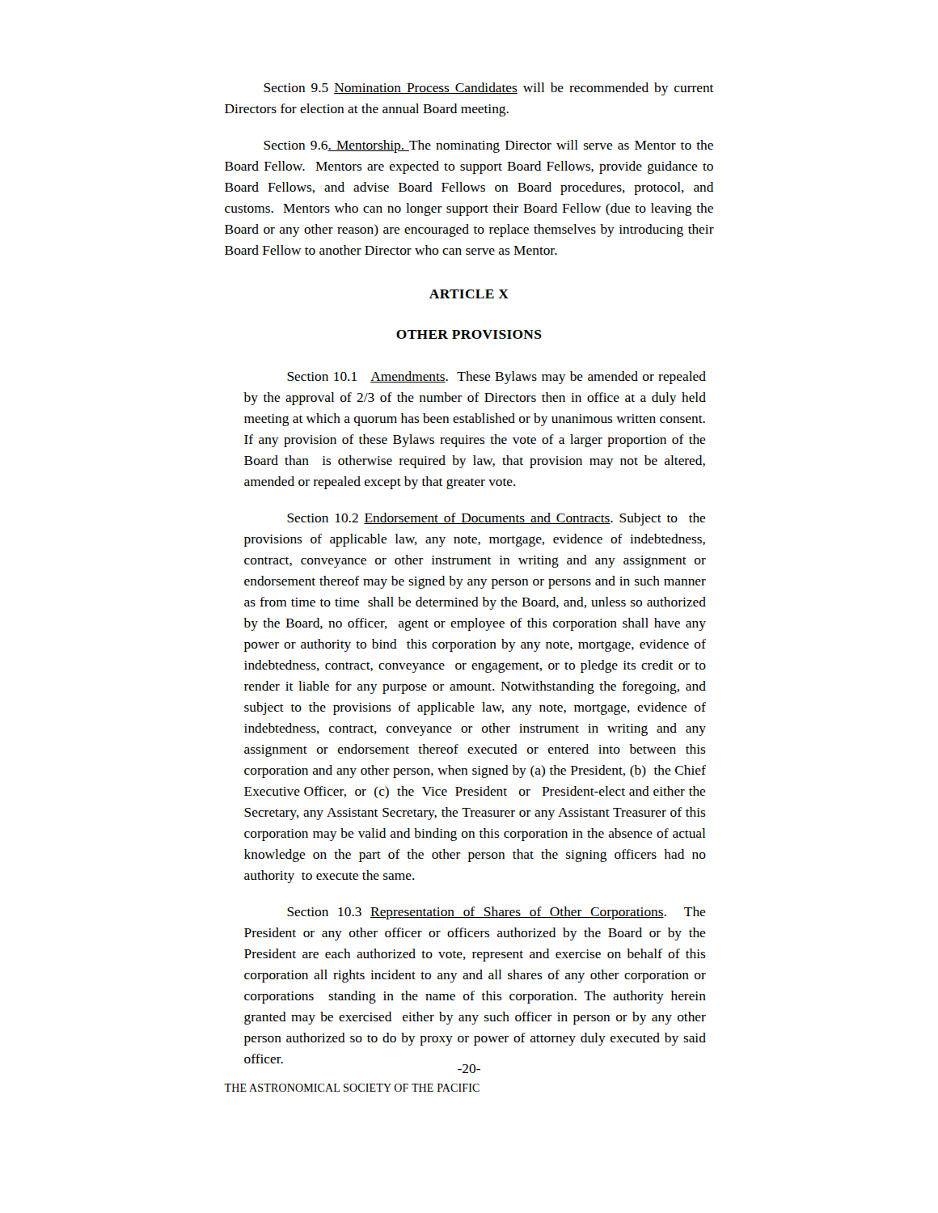Section 9.5 Nomination Process Candidates will be recommended by current Directors for election at the annual Board meeting.
Section 9.6. Mentorship. The nominating Director will serve as Mentor to the Board Fellow. Mentors are expected to support Board Fellows, provide guidance to Board Fellows, and advise Board Fellows on Board procedures, protocol, and customs. Mentors who can no longer support their Board Fellow (due to leaving the Board or any other reason) are encouraged to replace themselves by introducing their Board Fellow to another Director who can serve as Mentor.
ARTICLE X
OTHER PROVISIONS
Section 10.1 Amendments. These Bylaws may be amended or repealed by the approval of 2/3 of the number of Directors then in office at a duly held meeting at which a quorum has been established or by unanimous written consent. If any provision of these Bylaws requires the vote of a larger proportion of the Board than is otherwise required by law, that provision may not be altered, amended or repealed except by that greater vote.
Section 10.2 Endorsement of Documents and Contracts. Subject to the provisions of applicable law, any note, mortgage, evidence of indebtedness, contract, conveyance or other instrument in writing and any assignment or endorsement thereof may be signed by any person or persons and in such manner as from time to time shall be determined by the Board, and, unless so authorized by the Board, no officer, agent or employee of this corporation shall have any power or authority to bind this corporation by any note, mortgage, evidence of indebtedness, contract, conveyance or engagement, or to pledge its credit or to render it liable for any purpose or amount. Notwithstanding the foregoing, and subject to the provisions of applicable law, any note, mortgage, evidence of indebtedness, contract, conveyance or other instrument in writing and any assignment or endorsement thereof executed or entered into between this corporation and any other person, when signed by (a) the President, (b) the Chief Executive Officer, or (c) the Vice President or President-elect and either the Secretary, any Assistant Secretary, the Treasurer or any Assistant Treasurer of this corporation may be valid and binding on this corporation in the absence of actual knowledge on the part of the other person that the signing officers had no authority to execute the same.
Section 10.3 Representation of Shares of Other Corporations. The President or any other officer or officers authorized by the Board or by the President are each authorized to vote, represent and exercise on behalf of this corporation all rights incident to any and all shares of any other corporation or corporations standing in the name of this corporation. The authority herein granted may be exercised either by any such officer in person or by any other person authorized so to do by proxy or power of attorney duly executed by said officer.
-20-
THE ASTRONOMICAL SOCIETY OF THE PACIFIC